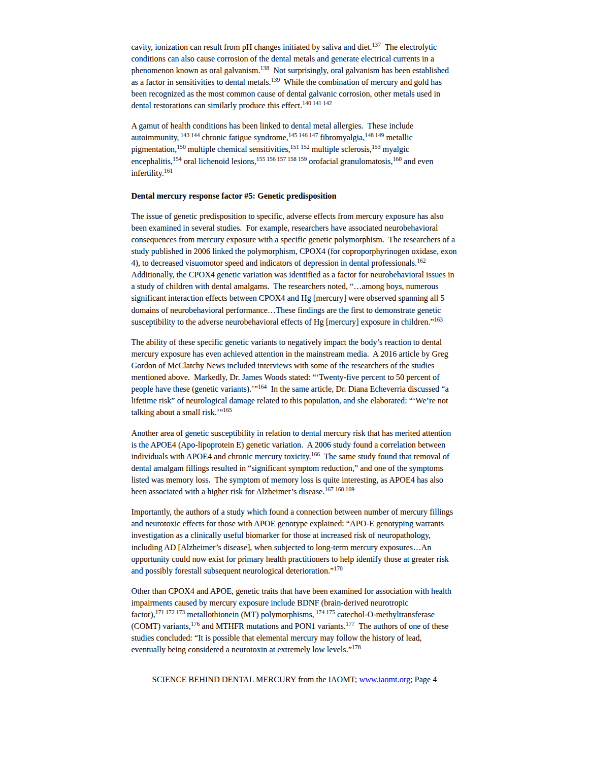cavity, ionization can result from pH changes initiated by saliva and diet.137 The electrolytic conditions can also cause corrosion of the dental metals and generate electrical currents in a phenomenon known as oral galvanism.138 Not surprisingly, oral galvanism has been established as a factor in sensitivities to dental metals.139 While the combination of mercury and gold has been recognized as the most common cause of dental galvanic corrosion, other metals used in dental restorations can similarly produce this effect.140 141 142
A gamut of health conditions has been linked to dental metal allergies. These include autoimmunity, 143 144 chronic fatigue syndrome,145 146 147 fibromyalgia,148 149 metallic pigmentation,150 multiple chemical sensitivities,151 152 multiple sclerosis,153 myalgic encephalitis,154 oral lichenoid lesions,155 156 157 158 159 orofacial granulomatosis,160 and even infertility.161
Dental mercury response factor #5: Genetic predisposition
The issue of genetic predisposition to specific, adverse effects from mercury exposure has also been examined in several studies. For example, researchers have associated neurobehavioral consequences from mercury exposure with a specific genetic polymorphism. The researchers of a study published in 2006 linked the polymorphism, CPOX4 (for coproporphyrinogen oxidase, exon 4), to decreased visuomotor speed and indicators of depression in dental professionals.162 Additionally, the CPOX4 genetic variation was identified as a factor for neurobehavioral issues in a study of children with dental amalgams. The researchers noted, “…among boys, numerous significant interaction effects between CPOX4 and Hg [mercury] were observed spanning all 5 domains of neurobehavioral performance…These findings are the first to demonstrate genetic susceptibility to the adverse neurobehavioral effects of Hg [mercury] exposure in children.”163
The ability of these specific genetic variants to negatively impact the body’s reaction to dental mercury exposure has even achieved attention in the mainstream media. A 2016 article by Greg Gordon of McClatchy News included interviews with some of the researchers of the studies mentioned above. Markedly, Dr. James Woods stated: “‘Twenty-five percent to 50 percent of people have these (genetic variants).’”164 In the same article, Dr. Diana Echeverria discussed “a lifetime risk” of neurological damage related to this population, and she elaborated: “‘We’re not talking about a small risk.’”165
Another area of genetic susceptibility in relation to dental mercury risk that has merited attention is the APOE4 (Apo-lipoprotein E) genetic variation. A 2006 study found a correlation between individuals with APOE4 and chronic mercury toxicity.166 The same study found that removal of dental amalgam fillings resulted in “significant symptom reduction,” and one of the symptoms listed was memory loss. The symptom of memory loss is quite interesting, as APOE4 has also been associated with a higher risk for Alzheimer’s disease.167 168 169
Importantly, the authors of a study which found a connection between number of mercury fillings and neurotoxic effects for those with APOE genotype explained: “APO-E genotyping warrants investigation as a clinically useful biomarker for those at increased risk of neuropathology, including AD [Alzheimer’s disease], when subjected to long-term mercury exposures…An opportunity could now exist for primary health practitioners to help identify those at greater risk and possibly forestall subsequent neurological deterioration.”170
Other than CPOX4 and APOE, genetic traits that have been examined for association with health impairments caused by mercury exposure include BDNF (brain-derived neurotropic factor),171 172 173 metallothionein (MT) polymorphisms, 174 175 catechol-O-methyltransferase (COMT) variants,176 and MTHFR mutations and PON1 variants.177 The authors of one of these studies concluded: “It is possible that elemental mercury may follow the history of lead, eventually being considered a neurotoxin at extremely low levels.”178
SCIENCE BEHIND DENTAL MERCURY from the IAOMT; www.iaomt.org; Page 4